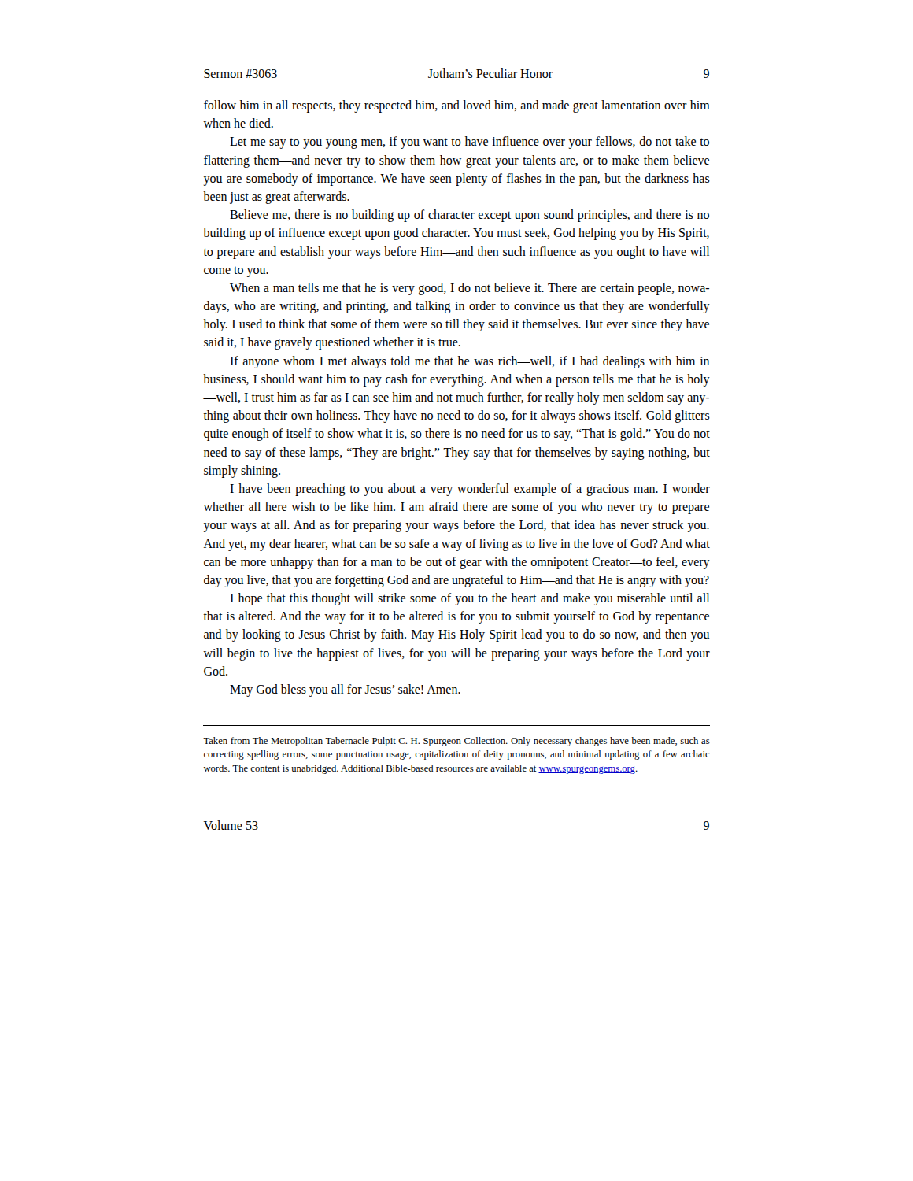Sermon #3063
Jotham’s Peculiar Honor
9
follow him in all respects, they respected him, and loved him, and made great lamentation over him when he died.
Let me say to you young men, if you want to have influence over your fellows, do not take to flattering them—and never try to show them how great your talents are, or to make them believe you are somebody of importance. We have seen plenty of flashes in the pan, but the darkness has been just as great afterwards.
Believe me, there is no building up of character except upon sound principles, and there is no building up of influence except upon good character. You must seek, God helping you by His Spirit, to prepare and establish your ways before Him—and then such influence as you ought to have will come to you.
When a man tells me that he is very good, I do not believe it. There are certain people, nowadays, who are writing, and printing, and talking in order to convince us that they are wonderfully holy. I used to think that some of them were so till they said it themselves. But ever since they have said it, I have gravely questioned whether it is true.
If anyone whom I met always told me that he was rich—well, if I had dealings with him in business, I should want him to pay cash for everything. And when a person tells me that he is holy—well, I trust him as far as I can see him and not much further, for really holy men seldom say anything about their own holiness. They have no need to do so, for it always shows itself. Gold glitters quite enough of itself to show what it is, so there is no need for us to say, “That is gold.” You do not need to say of these lamps, “They are bright.” They say that for themselves by saying nothing, but simply shining.
I have been preaching to you about a very wonderful example of a gracious man. I wonder whether all here wish to be like him. I am afraid there are some of you who never try to prepare your ways at all. And as for preparing your ways before the Lord, that idea has never struck you. And yet, my dear hearer, what can be so safe a way of living as to live in the love of God? And what can be more unhappy than for a man to be out of gear with the omnipotent Creator—to feel, every day you live, that you are forgetting God and are ungrateful to Him—and that He is angry with you?
I hope that this thought will strike some of you to the heart and make you miserable until all that is altered. And the way for it to be altered is for you to submit yourself to God by repentance and by looking to Jesus Christ by faith. May His Holy Spirit lead you to do so now, and then you will begin to live the happiest of lives, for you will be preparing your ways before the Lord your God.
May God bless you all for Jesus’ sake! Amen.
Taken from The Metropolitan Tabernacle Pulpit C. H. Spurgeon Collection. Only necessary changes have been made, such as correcting spelling errors, some punctuation usage, capitalization of deity pronouns, and minimal updating of a few archaic words. The content is unabridged. Additional Bible-based resources are available at www.spurgeongems.org.
Volume 53
9